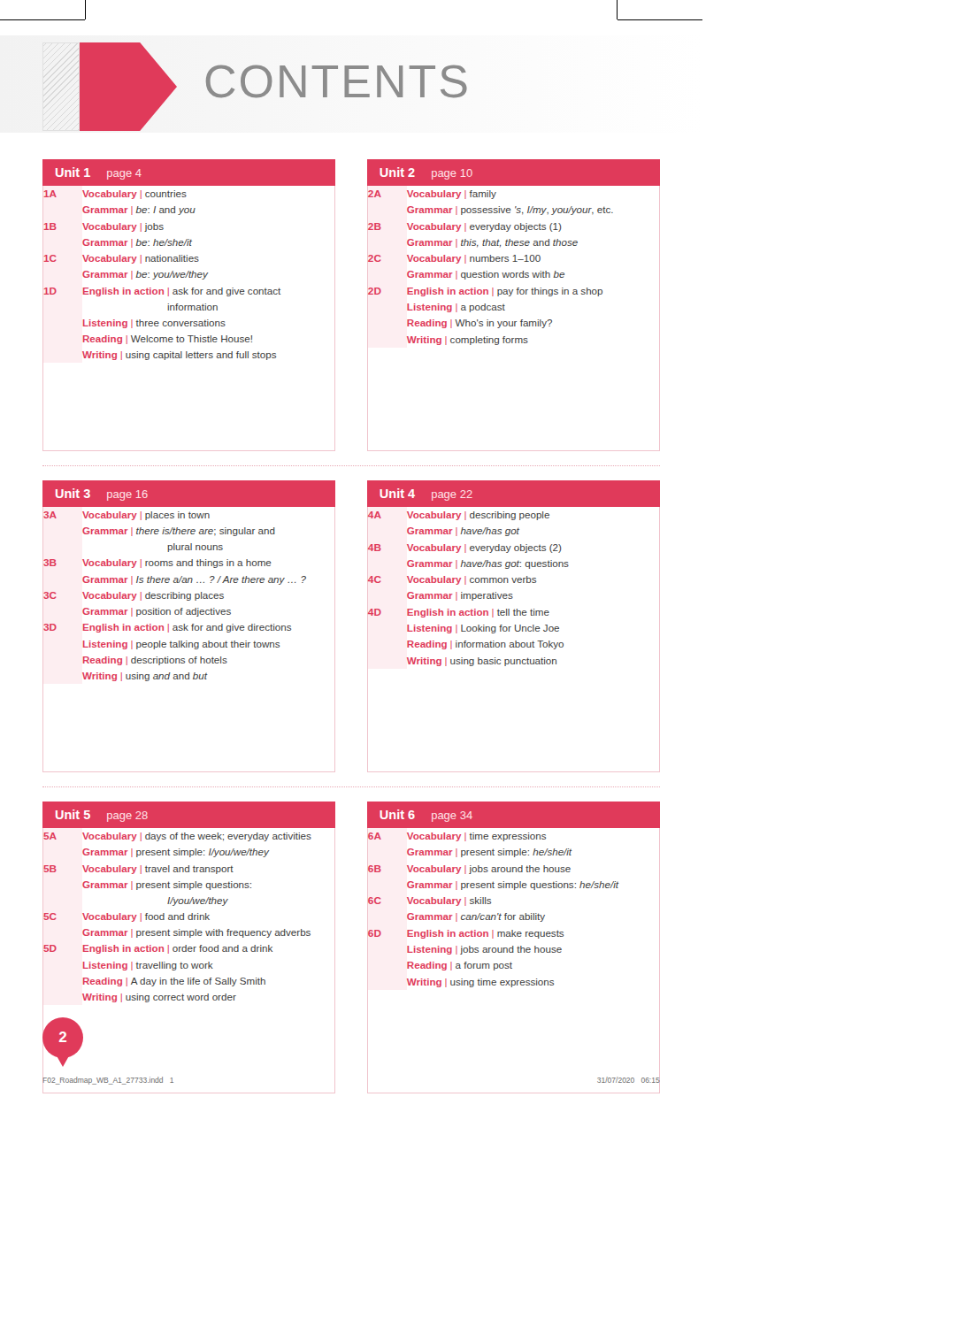CONTENTS
Unit 1 page 4
| 1A | Vocabulary / countries |
| | Grammar / be : I and you |
| 1B | Vocabulary / jobs |
| | Grammar / be : he/she/it |
| 1C | Vocabulary / nationalities |
| | Grammar / be : you/we/they |
| 1D | English in action / ask for and give contact information |
| | Listening / three conversations |
| | Reading / Welcome to Thistle House! |
| | Writing / using capital letters and full stops |
Unit 2 page 10
| 2A | Vocabulary / family |
| | Grammar / possessive 's , I/my , you/your , etc. |
| 2B | Vocabulary / everyday objects (1) |
| | Grammar / this, that, these and those |
| 2C | Vocabulary / numbers 1–100 |
| | Grammar / question words with be |
| 2D | English in action / pay for things in a shop |
| | Listening / a podcast |
| | Reading / Who's in your family? |
| | Writing / completing forms |
Unit 3 page 16
| 3A | Vocabulary / places in town |
| | Grammar / there is/there are ; singular and plural nouns |
| 3B | Vocabulary / rooms and things in a home |
| | Grammar / Is there a/an … ? / Are there any … ? |
| 3C | Vocabulary / describing places |
| | Grammar / position of adjectives |
| 3D | English in action / ask for and give directions |
| | Listening / people talking about their towns |
| | Reading / descriptions of hotels |
| | Writing / using and and but |
Unit 4 page 22
| 4A | Vocabulary / describing people |
| | Grammar / have/has got |
| 4B | Vocabulary / everyday objects (2) |
| | Grammar / have/has got : questions |
| 4C | Vocabulary / common verbs |
| | Grammar / imperatives |
| 4D | English in action / tell the time |
| | Listening / Looking for Uncle Joe |
| | Reading / information about Tokyo |
| | Writing / using basic punctuation |
Unit 5 page 28
| 5A | Vocabulary / days of the week; everyday activities |
| | Grammar / present simple: I/you/we/they |
| 5B | Vocabulary / travel and transport |
| | Grammar / present simple questions: I/you/we/they |
| 5C | Vocabulary / food and drink |
| | Grammar / present simple with frequency adverbs |
| 5D | English in action / order food and a drink |
| | Listening / travelling to work |
| | Reading / A day in the life of Sally Smith |
| | Writing / using correct word order |
Unit 6 page 34
| 6A | Vocabulary / time expressions |
| | Grammar / present simple: he/she/it |
| 6B | Vocabulary / jobs around the house |
| | Grammar / present simple questions: he/she/it |
| 6C | Vocabulary / skills |
| | Grammar / can/can't for ability |
| 6D | English in action / make requests |
| | Listening / jobs around the house |
| | Reading / a forum post |
| | Writing / using time expressions |
2
F02_Roadmap_WB_A1_27733.indd 1 31/07/2020 06:15